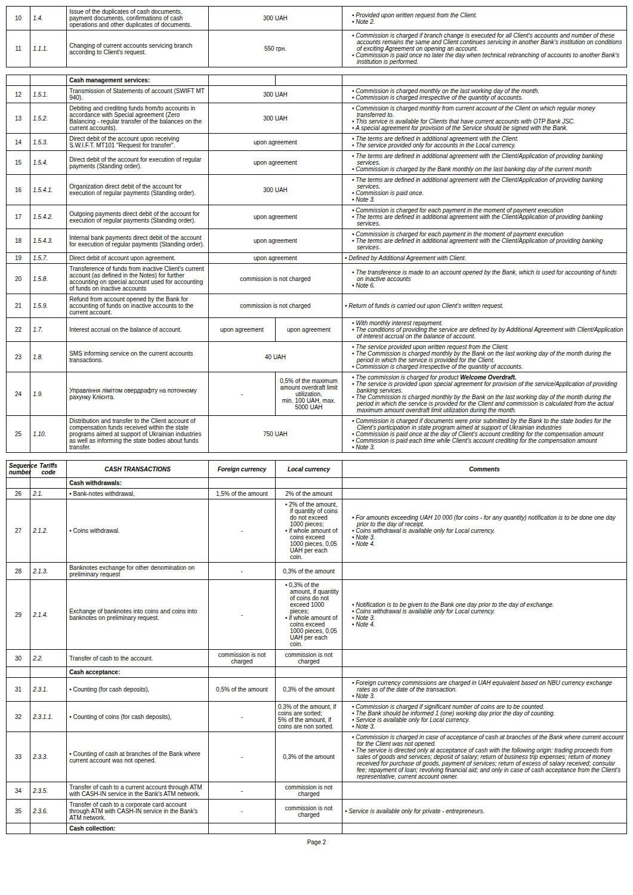| 10 | 1.4. | Issue of the duplicates of cash documents, payment documents, confirmations of cash operations and other duplicates of documents. | 300 UAH | • Provided upon written request from the Client. • Note 2. |
| 11 | 1.1.1. | Changing of current accounts servicing branch according to Client's request. | 550 грн. | • Commission is charged if branch change is executed for all Client's accounts and number of these accounts remains the same and Client continues servicing in another Bank's institution on conditions of exciting Agreement on opening an account. • Commission is paid once no later the day when technical rebranching of accounts to another Bank's institution is performed. |
| | | Cash management services: | | | |
| 12 | 1.5.1. | Transmission of Statements of account (SWIFT MT 940). | 300 UAH | • Commission is charged monthly on the last working day of the month. • Commission is charged irrespective of the quantity of accounts. |
| 13 | 1.5.2. | Debiting and crediting funds from/to accounts in accordance with Special agreement (Zero Balancing - regular transfer of the balances on the current accounts). | 300 UAH | • Commission is charged monthly from current account of the Client on which regular money transferred to. • This service is available for Clients that have current accounts with OTP Bank JSC. • A special agreement for provision of the Service should be signed with the Bank. |
| 14 | 1.5.3. | Direct debit of the account upon receiving S.W.I.F.T. MT101 "Request for transfer". | upon agreement | • The terms are defined in additional agreement with the Client. • The service provided only for accounts in the Local currency. |
| 15 | 1.5.4. | Direct debit of the account for execution of regular payments (Standing order). | upon agreement | • The terms are defined in additional agreement with the Client/Application of providing banking services. • Commission is charged by the Bank monthly on the last banking day of the current month |
| 16 | 1.5.4.1. | Organization direct debit of the account for execution of regular payments (Standing order). | 300 UAH | • The terms are defined in additional agreement with the Client/Application of providing banking services. • Commission is paid once. • Note 3. |
| 17 | 1.5.4.2. | Outgoing payments direct debit of the account for execution of regular payments (Standing order). | upon agreement | • Commission is charged for each payment in the moment of payment execution • The terms are defined in additional agreement with the Client/Application of providing banking services. |
| 18 | 1.5.4.3. | Internal bank payments direct debit of the account for execution of regular payments (Standing order). | upon agreement | • Commission is charged for each payment in the moment of payment execution • The terms are defined in additional agreement with the Client/Application of providing banking services. |
| 19 | 1.5.7. | Direct debit of account upon agreement. | upon agreement | • Defined by Additional Agreement with Client. |
| 20 | 1.5.8. | Transference of funds from inactive Client's current account (as defined in the Notes) for further accounting on special account used for accounting of funds on inactive accounts | commission is not charged | • The transference is made to an account opened by the Bank, which is used for accounting of funds on inactive accounts • Note 6. |
| 21 | 1.5.9. | Refund from account opened by the Bank for accounting of funds on inactive accounts to the current account. | commission is not charged | • Return of funds is carried out upon Client's written request. |
| 22 | 1.7. | Interest accrual on the balance of account. | upon agreement | upon agreement | • With monthly interest repayment. • The conditions of providing the service are defined by by Additional Agreement with Client/Application of interest accrual on the balance of account. |
| 23 | 1.8. | SMS informing service on the current accounts transactions. | 40 UAH | • The service provided upon written request from the Client. • The Commission is charged monthly by the Bank on the last working day of the month during the period in which the service is provided for the Client. • Commission is charged irrespective of the quantity of accounts. |
| 24 | 1.9. | Управління лімітом овердрафту на поточному рахунку Клієнта. | - | 0,5% of the maximum amount overdraft limit utilization, min. 100 UAH, max. 5000 UAH | • The commission is charged for product Welcome Overdraft. • The service is provided upon special agreement for provision of the service/Application of providing banking services. • The Commission is charged monthly by the Bank on the last working day of the month during the period in which the service is provided for the Client and commission is calculated from the actual maximum amount overdraft limit utilization during the month. |
| 25 | 1.10. | Distribution and transfer to the Client account of compensation funds received within the state programs aimed at support of Ukrainian industries as well as informing the state bodies about funds transfer. | 750 UAH | • Commission is charged if documents were prior submitted by the Bank to the state bodies for the Client's participation in state program aimed at support of Ukrainian industries • Commission is paid once at the day of Client's account crediting for the compensation amount • Commission is paid each time while Client's account crediting for the compensation amount • Note 3. |
| Sequence number | Tariffs code | CASH TRANSACTIONS | Foreign currency | Local currency | Comments |
| | | Cash withdrawals: | | | |
| 26 | 2.1. | • Bank-notes withdrawal, | 1,5% of the amount | 2% of the amount | |
| 27 | 2.1.2. | • Coins withdrawal. | - | • 2% of the amount, if quantity of coins do not exceed 1000 pieces; • if whole amount of coins exceed 1000 pieces, 0,05 UAH per each coin. | • For amounts exceeding UAH 10 000 (for coins - for any quantity) notification is to be done one day prior to the day of receipt. • Coins withdrawal is available only for Local currency. • Note 3. • Note 4. |
| 28 | 2.1.3. | Banknotes exchange for other denomination on preliminary request | - | 0,3% of the amount | |
| 29 | 2.1.4. | Exchange of banknotes into coins and coins into banknotes on preliminary request. | - | • 0,3% of the amount, if quantity of coins do not exceed 1000 pieces; • if whole amount of coins exceed 1000 pieces, 0,05 UAH per each coin. | • Notification is to be given to the Bank one day prior to the day of exchange. • Coins withdrawal is available only for Local currency. • Note 3. • Note 4. |
| 30 | 2.2. | Transfer of cash to the account. | commission is not charged | commission is not charged | |
| | | Cash acceptance: | | | |
| 31 | 2.3.1. | • Counting (for cash deposits), | 0,5% of the amount | 0,3% of the amount | • Foreign currency commissions are charged in UAH equivalent based on NBU currency exchange rates as of the date of the transaction. • Note 3. |
| 32 | 2.3.1.1. | • Counting of coins (for cash deposits), | - | 0.3% of the amount, if coins are sorted; 5% of the amount, if coins are non sorted. | • Commission is charged if significant number of coins are to be counted. • The Bank should be informed 1 (one) working day prior the day of counting. • Service is available only for Local currency. • Note 3. |
| 33 | 2.3.3. | • Counting of cash at branches of the Bank where current account was not opened. | - | 0,3% of the amount | • Commission is charged in case of acceptance of cash at branches of the Bank where current account for the Client was not opened. • The service is directed only at acceptance of cash with the following origin: trading proceeds from sales of goods and services; deposit of salary; return of business trip expenses; return of money received for purchase of goods, payment of services; return of excess of salary received; consular fee; repayment of loan; revolving financial aid; and only in case of cash acceptance from the Client's representative, current account owner. |
| 34 | 2.3.5. | Transfer of cash to a current account through ATM with CASH-IN service in the Bank's ATM network. | - | commission is not charged | |
| 35 | 2.3.6. | Transfer of cash to a corporate card account through ATM with CASH-IN service in the Bank's ATM network. | - | commission is not charged | • Service is available only for private - entrepreneurs. |
| | | Cash collection: | | | |
Page 2